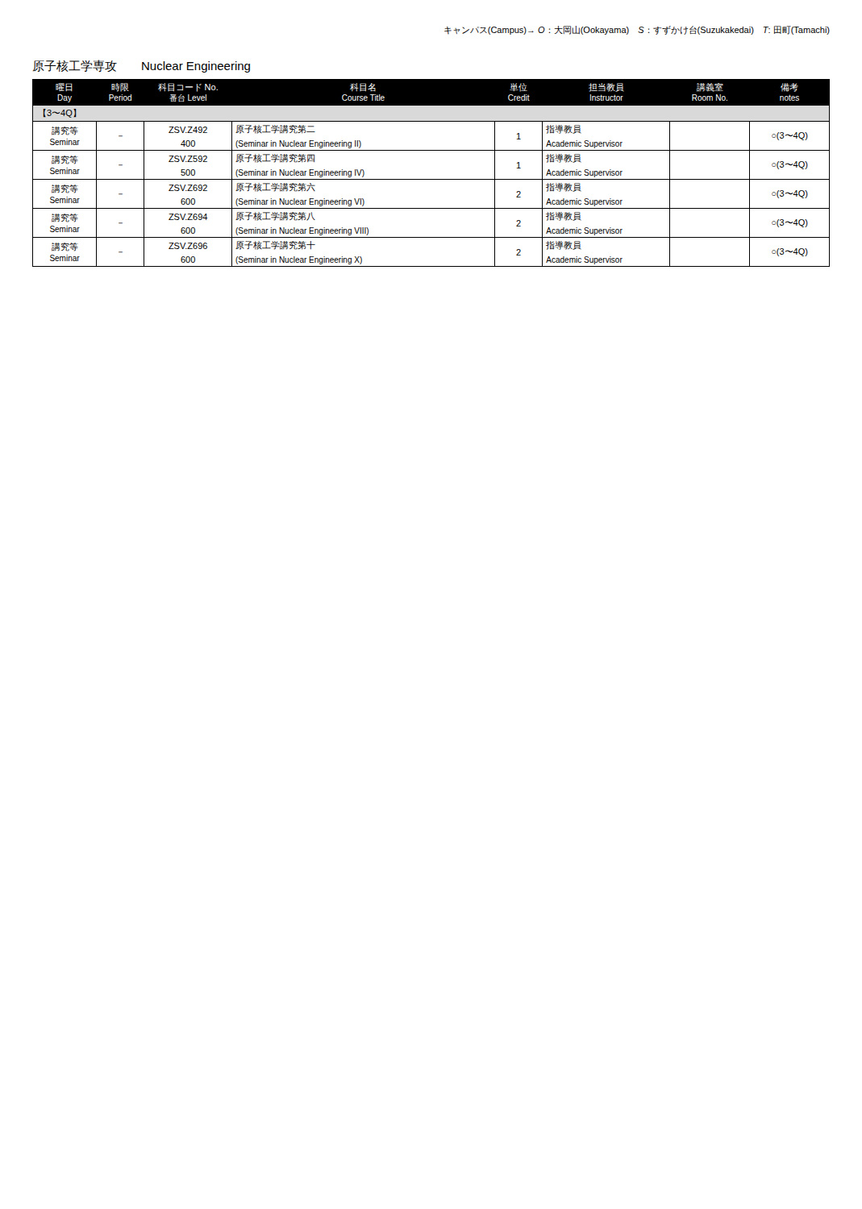キャンパス(Campus)→ O：大岡山(Ookayama)　S：すずかけ台(Suzukakedai)　T: 田町(Tamachi)
原子核工学専攻Nuclear Engineering
| 曜日 Day | 時限 Period | 科目コード No. 番台 Level | 科目名 Course Title | 単位 Credit | 担当教員 Instructor | 講義室 Room No. | 備考 notes |
| --- | --- | --- | --- | --- | --- | --- | --- |
| 【3〜4Q】 |
| 講究等 Seminar | － | ZSV.Z492 | 原子核工学講究第二 | 1 | 指導教員 | | ○(3〜4Q) |
| 400 | (Seminar in Nuclear Engineering II) | Academic Supervisor |
| 講究等 Seminar | － | ZSV.Z592 | 原子核工学講究第四 | 1 | 指導教員 | | ○(3〜4Q) |
| 500 | (Seminar in Nuclear Engineering IV) | Academic Supervisor |
| 講究等 Seminar | － | ZSV.Z692 | 原子核工学講究第六 | 2 | 指導教員 | | ○(3〜4Q) |
| 600 | (Seminar in Nuclear Engineering VI) | Academic Supervisor |
| 講究等 Seminar | － | ZSV.Z694 | 原子核工学講究第八 | 2 | 指導教員 | | ○(3〜4Q) |
| 600 | (Seminar in Nuclear Engineering VIII) | Academic Supervisor |
| 講究等 Seminar | － | ZSV.Z696 | 原子核工学講究第十 | 2 | 指導教員 | | ○(3〜4Q) |
| 600 | (Seminar in Nuclear Engineering X) | Academic Supervisor |